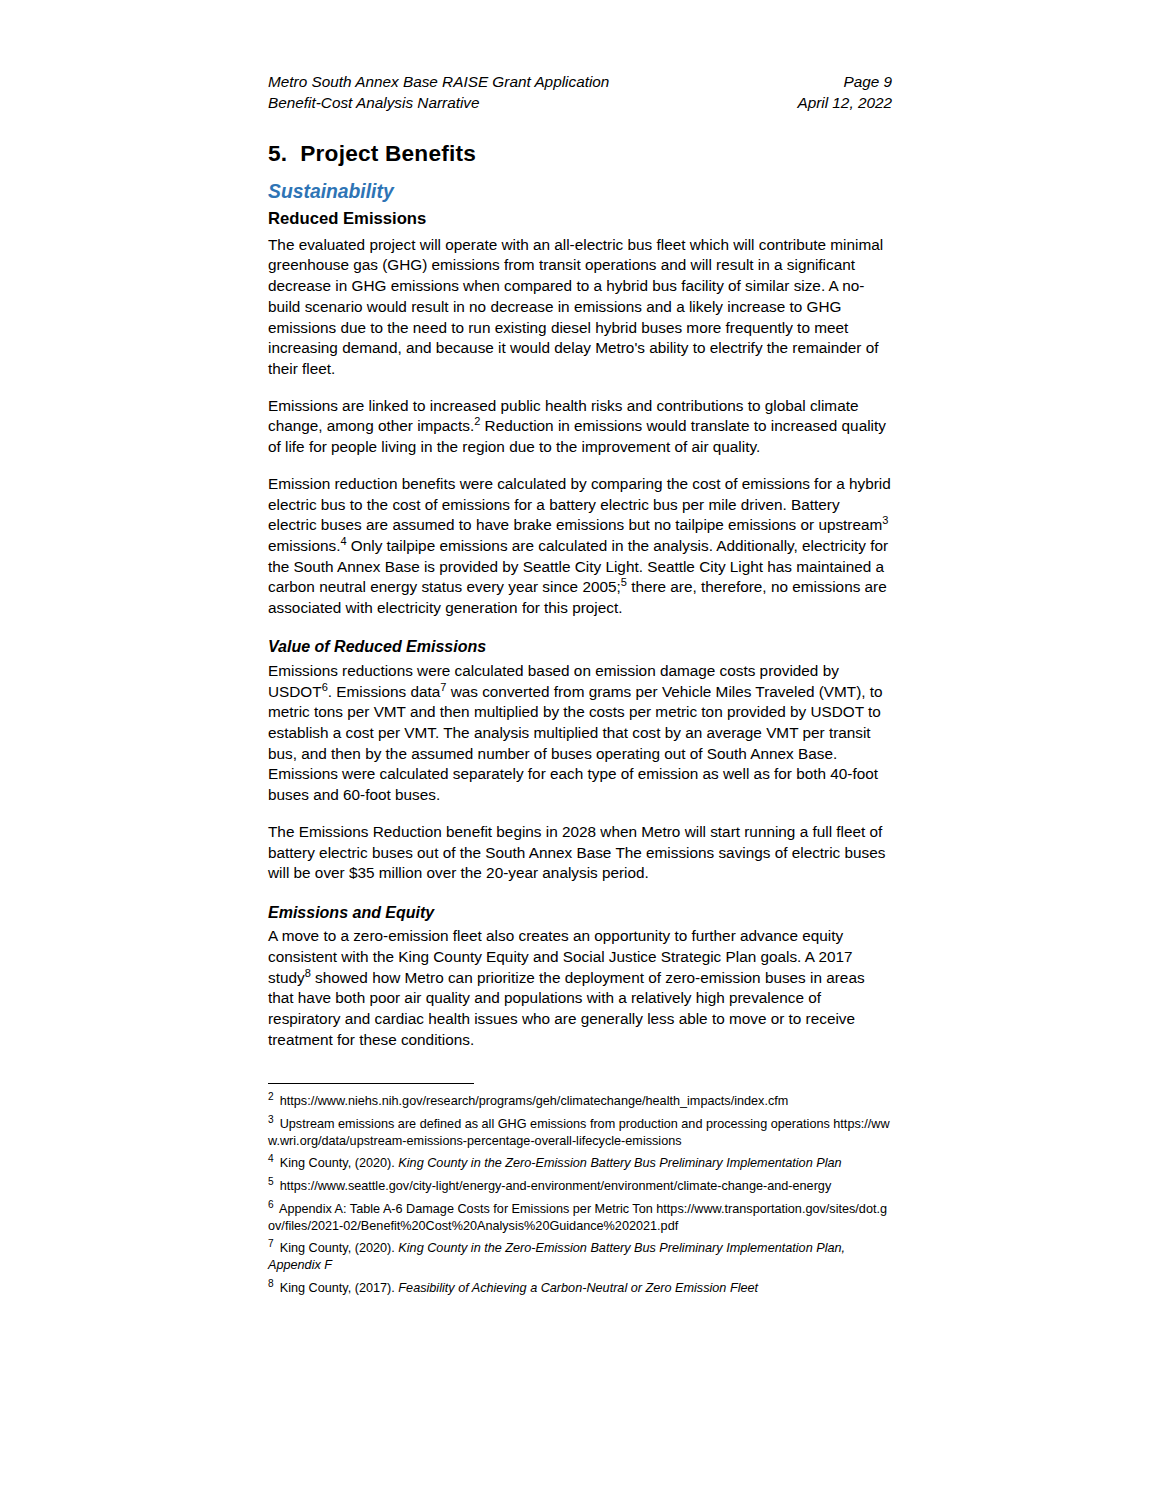Metro South Annex Base RAISE Grant Application
Benefit-Cost Analysis Narrative
Page 9
April 12, 2022
5. Project Benefits
Sustainability
Reduced Emissions
The evaluated project will operate with an all-electric bus fleet which will contribute minimal greenhouse gas (GHG) emissions from transit operations and will result in a significant decrease in GHG emissions when compared to a hybrid bus facility of similar size. A no-build scenario would result in no decrease in emissions and a likely increase to GHG emissions due to the need to run existing diesel hybrid buses more frequently to meet increasing demand, and because it would delay Metro's ability to electrify the remainder of their fleet.
Emissions are linked to increased public health risks and contributions to global climate change, among other impacts.2 Reduction in emissions would translate to increased quality of life for people living in the region due to the improvement of air quality.
Emission reduction benefits were calculated by comparing the cost of emissions for a hybrid electric bus to the cost of emissions for a battery electric bus per mile driven. Battery electric buses are assumed to have brake emissions but no tailpipe emissions or upstream3 emissions.4 Only tailpipe emissions are calculated in the analysis. Additionally, electricity for the South Annex Base is provided by Seattle City Light. Seattle City Light has maintained a carbon neutral energy status every year since 2005;5 there are, therefore, no emissions are associated with electricity generation for this project.
Value of Reduced Emissions
Emissions reductions were calculated based on emission damage costs provided by USDOT6. Emissions data7 was converted from grams per Vehicle Miles Traveled (VMT), to metric tons per VMT and then multiplied by the costs per metric ton provided by USDOT to establish a cost per VMT. The analysis multiplied that cost by an average VMT per transit bus, and then by the assumed number of buses operating out of South Annex Base. Emissions were calculated separately for each type of emission as well as for both 40-foot buses and 60-foot buses.
The Emissions Reduction benefit begins in 2028 when Metro will start running a full fleet of battery electric buses out of the South Annex Base The emissions savings of electric buses will be over $35 million over the 20-year analysis period.
Emissions and Equity
A move to a zero-emission fleet also creates an opportunity to further advance equity consistent with the King County Equity and Social Justice Strategic Plan goals. A 2017 study8 showed how Metro can prioritize the deployment of zero-emission buses in areas that have both poor air quality and populations with a relatively high prevalence of respiratory and cardiac health issues who are generally less able to move or to receive treatment for these conditions.
2 https://www.niehs.nih.gov/research/programs/geh/climatechange/health_impacts/index.cfm
3 Upstream emissions are defined as all GHG emissions from production and processing operations https://www.wri.org/data/upstream-emissions-percentage-overall-lifecycle-emissions
4 King County, (2020). King County in the Zero-Emission Battery Bus Preliminary Implementation Plan
5 https://www.seattle.gov/city-light/energy-and-environment/environment/climate-change-and-energy
6 Appendix A: Table A-6 Damage Costs for Emissions per Metric Ton https://www.transportation.gov/sites/dot.gov/files/2021-02/Benefit%20Cost%20Analysis%20Guidance%202021.pdf
7 King County, (2020). King County in the Zero-Emission Battery Bus Preliminary Implementation Plan, Appendix F
8 King County, (2017). Feasibility of Achieving a Carbon-Neutral or Zero Emission Fleet